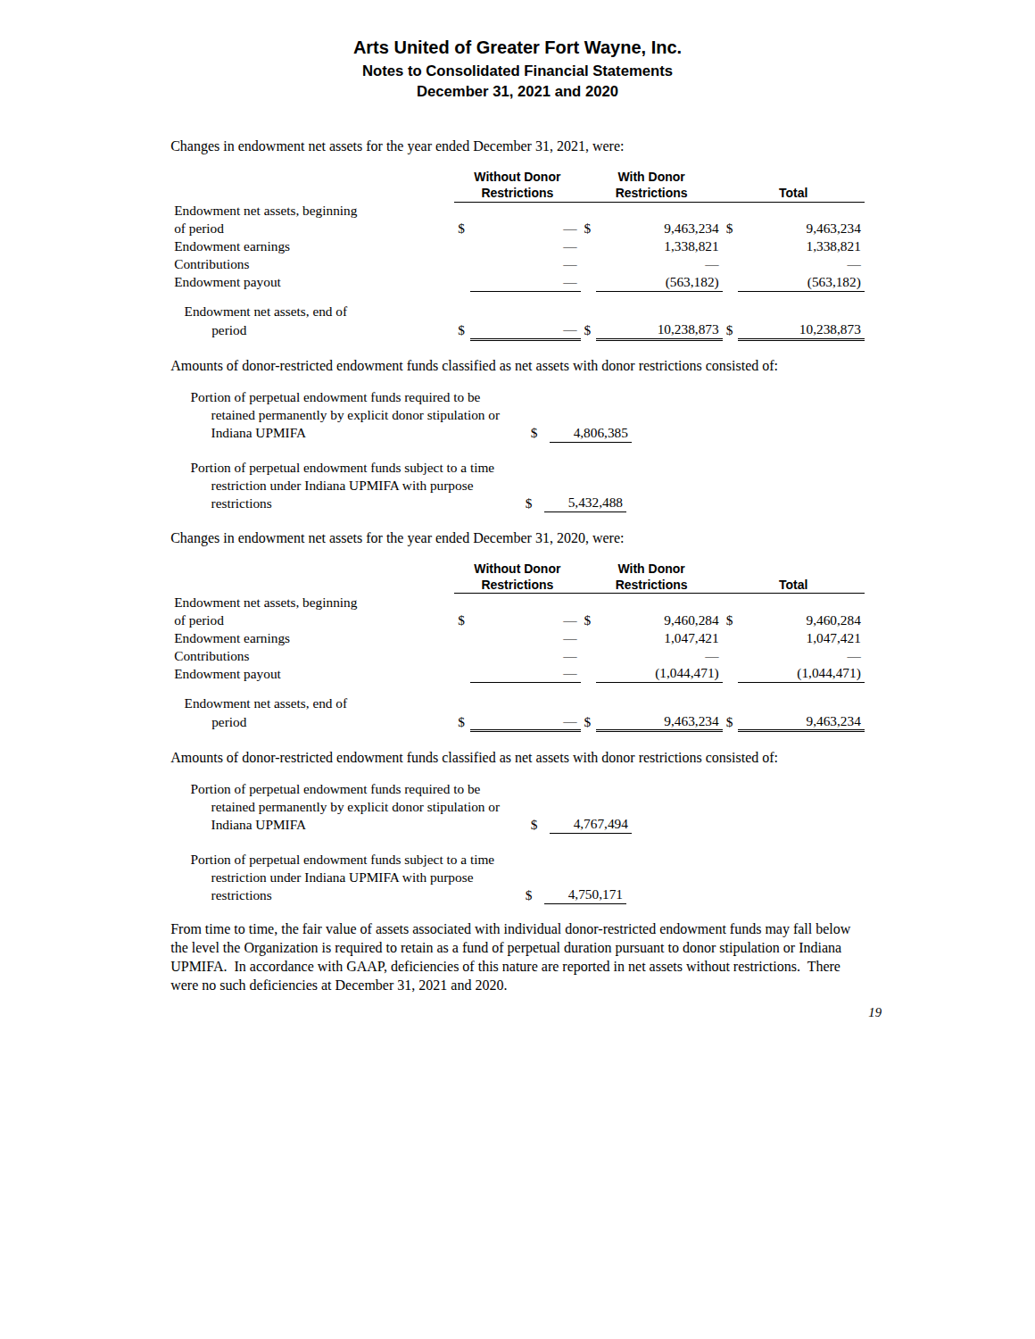Arts United of Greater Fort Wayne, Inc.
Notes to Consolidated Financial Statements
December 31, 2021 and 2020
Changes in endowment net assets for the year ended December 31, 2021, were:
| | Without Donor Restrictions | With Donor Restrictions | Total |
| --- | --- | --- | --- |
| Endowment net assets, beginning | | | | | | |
| of period | $ | — | $ | 9,463,234 | $ | 9,463,234 |
| Endowment earnings | | — | | 1,338,821 | | 1,338,821 |
| Contributions | | — | | — | | — |
| Endowment payout | | — | | (563,182) | | (563,182) |
| Endowment net assets, end of | | | | | | |
| period | $ | — | $ | 10,238,873 | $ | 10,238,873 |
Amounts of donor-restricted endowment funds classified as net assets with donor restrictions consisted of:
| Portion of perpetual endowment funds required to be retained permanently by explicit donor stipulation or Indiana UPMIFA | $ | 4,806,385 |
| Portion of perpetual endowment funds subject to a time restriction under Indiana UPMIFA with purpose restrictions | $ | 5,432,488 |
Changes in endowment net assets for the year ended December 31, 2020, were:
| | Without Donor Restrictions | With Donor Restrictions | Total |
| --- | --- | --- | --- |
| Endowment net assets, beginning | | | | | | |
| of period | $ | — | $ | 9,460,284 | $ | 9,460,284 |
| Endowment earnings | | — | | 1,047,421 | | 1,047,421 |
| Contributions | | — | | — | | — |
| Endowment payout | | — | | (1,044,471) | | (1,044,471) |
| Endowment net assets, end of | | | | | | |
| period | $ | — | $ | 9,463,234 | $ | 9,463,234 |
Amounts of donor-restricted endowment funds classified as net assets with donor restrictions consisted of:
| Portion of perpetual endowment funds required to be retained permanently by explicit donor stipulation or Indiana UPMIFA | $ | 4,767,494 |
| Portion of perpetual endowment funds subject to a time restriction under Indiana UPMIFA with purpose restrictions | $ | 4,750,171 |
From time to time, the fair value of assets associated with individual donor-restricted endowment funds may fall below the level the Organization is required to retain as a fund of perpetual duration pursuant to donor stipulation or Indiana UPMIFA. In accordance with GAAP, deficiencies of this nature are reported in net assets without restrictions. There were no such deficiencies at December 31, 2021 and 2020.
19